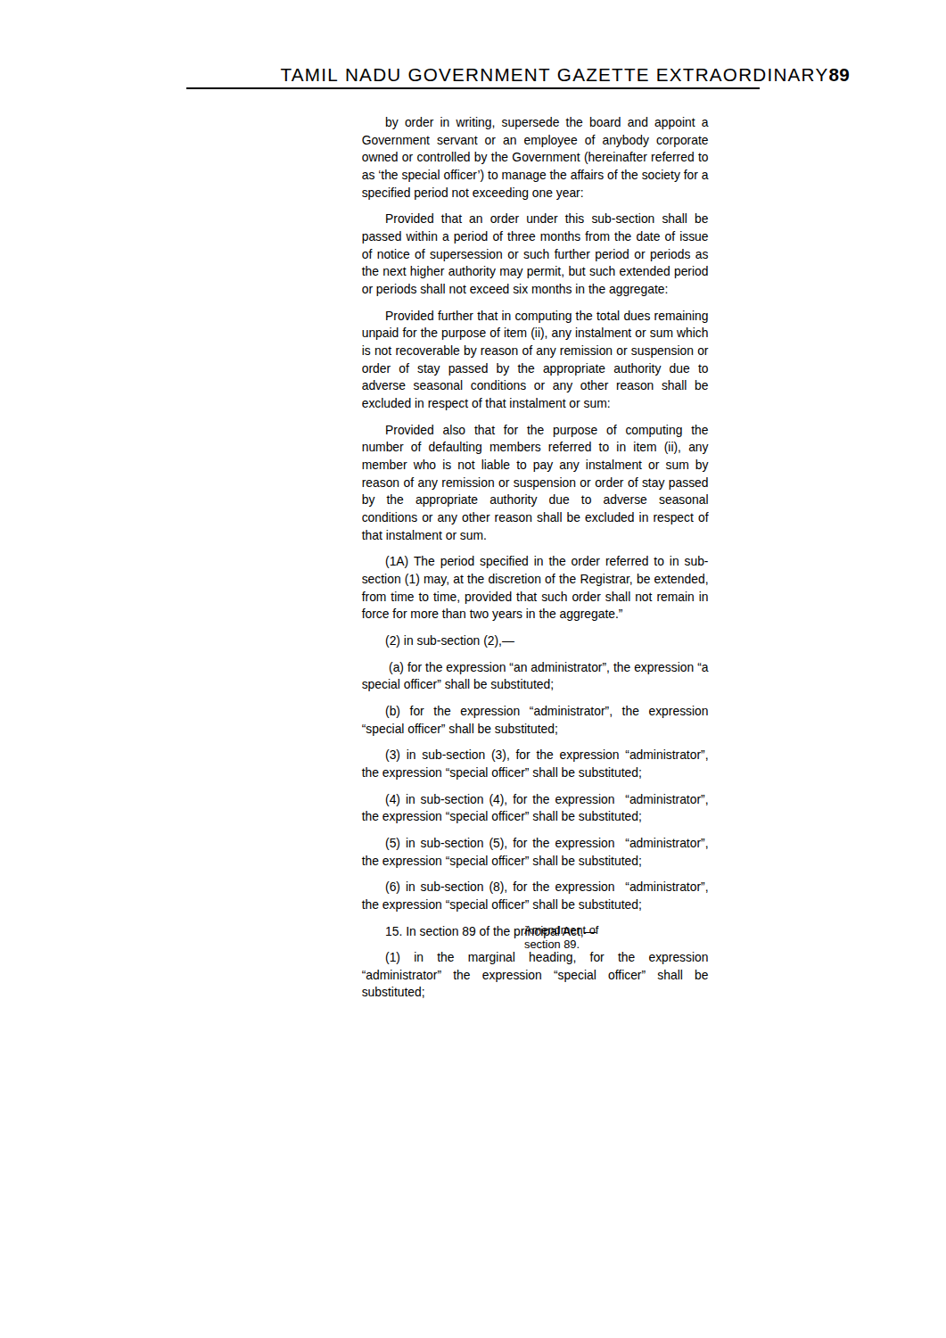TAMIL NADU GOVERNMENT GAZETTE EXTRAORDINARY 89
by order in writing, supersede the board and appoint a Government servant or an employee of anybody corporate owned or controlled by the Government (hereinafter referred to as ‘the special officer’) to manage the affairs of the society for a specified period not exceeding one year:
Provided that an order under this sub-section shall be passed within a period of three months from the date of issue of notice of supersession or such further period or periods as the next higher authority may permit, but such extended period or periods shall not exceed six months in the aggregate:
Provided further that in computing the total dues remaining unpaid for the purpose of item (ii), any instalment or sum which is not recoverable by reason of any remission or suspension or order of stay passed by the appropriate authority due to adverse seasonal conditions or any other reason shall be excluded in respect of that instalment or sum:
Provided also that for the purpose of computing the number of defaulting members referred to in item (ii), any member who is not liable to pay any instalment or sum by reason of any remission or suspension or order of stay passed by the appropriate authority due to adverse seasonal conditions or any other reason shall be excluded in respect of that instalment or sum.
(1A) The period specified in the order referred to in sub-section (1) may, at the discretion of the Registrar, be extended, from time to time, provided that such order shall not remain in force for more than two years in the aggregate.”
(2) in sub-section (2),—
(a) for the expression “an administrator”, the expression “a special officer” shall be substituted;
(b) for the expression “administrator”, the expression “special officer” shall be substituted;
(3) in sub-section (3), for the expression “administrator”, the expression “special officer” shall be substituted;
(4) in sub-section (4), for the expression “administrator”, the expression “special officer” shall be substituted;
(5) in sub-section (5), for the expression “administrator”, the expression “special officer” shall be substituted;
(6) in sub-section (8), for the expression “administrator”, the expression “special officer” shall be substituted;
15. In section 89 of the principal Act,—
Amendment of
section 89.
(1) in the marginal heading, for the expression “administrator” the expression “special officer” shall be substituted;